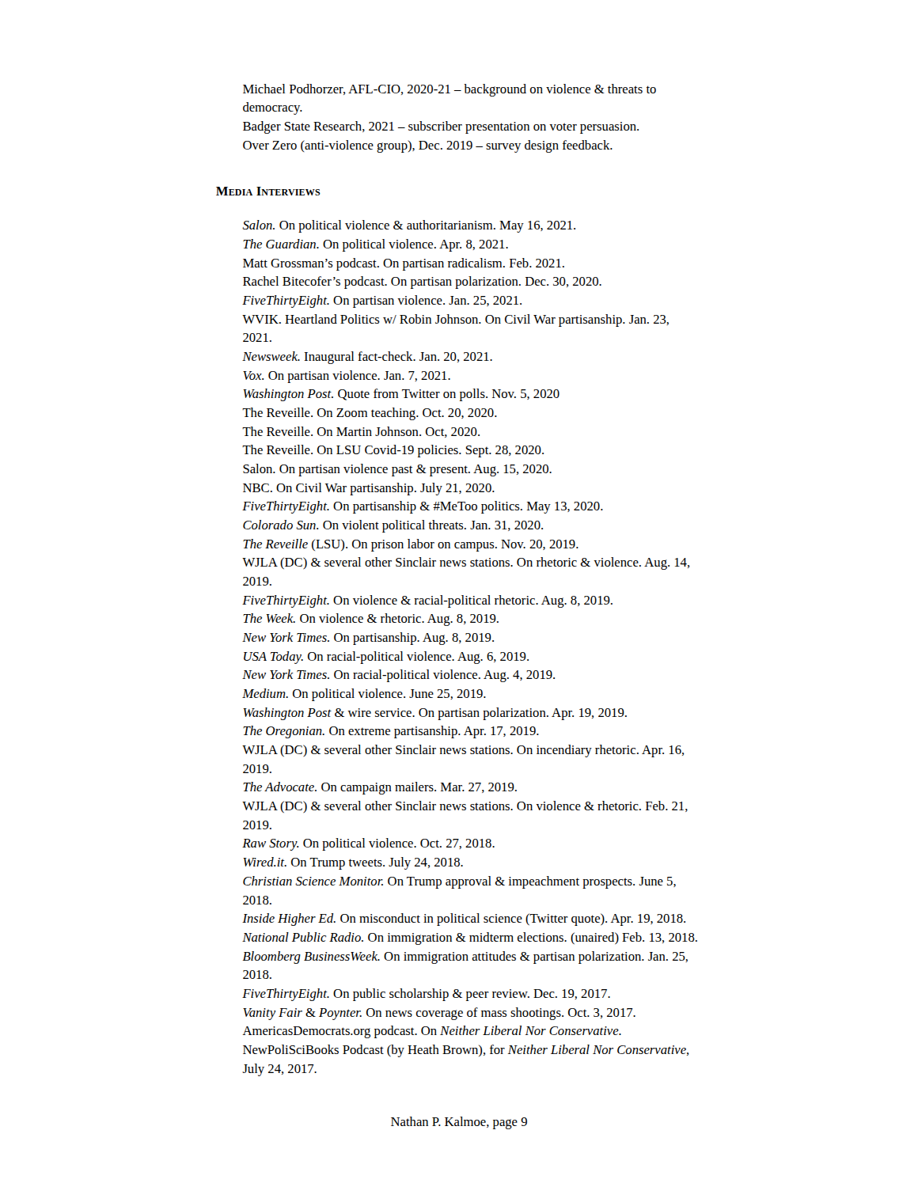Michael Podhorzer, AFL-CIO, 2020-21 – background on violence & threats to democracy.
Badger State Research, 2021 – subscriber presentation on voter persuasion.
Over Zero (anti-violence group), Dec. 2019 – survey design feedback.
Media Interviews
Salon. On political violence & authoritarianism. May 16, 2021.
The Guardian. On political violence. Apr. 8, 2021.
Matt Grossman’s podcast. On partisan radicalism. Feb. 2021.
Rachel Bitecofer’s podcast. On partisan polarization. Dec. 30, 2020.
FiveThirtyEight. On partisan violence. Jan. 25, 2021.
WVIK. Heartland Politics w/ Robin Johnson. On Civil War partisanship. Jan. 23, 2021.
Newsweek. Inaugural fact-check. Jan. 20, 2021.
Vox. On partisan violence. Jan. 7, 2021.
Washington Post. Quote from Twitter on polls. Nov. 5, 2020
The Reveille. On Zoom teaching. Oct. 20, 2020.
The Reveille. On Martin Johnson. Oct, 2020.
The Reveille. On LSU Covid-19 policies. Sept. 28, 2020.
Salon. On partisan violence past & present. Aug. 15, 2020.
NBC. On Civil War partisanship. July 21, 2020.
FiveThirtyEight. On partisanship & #MeToo politics. May 13, 2020.
Colorado Sun. On violent political threats. Jan. 31, 2020.
The Reveille (LSU). On prison labor on campus. Nov. 20, 2019.
WJLA (DC) & several other Sinclair news stations. On rhetoric & violence. Aug. 14, 2019.
FiveThirtyEight. On violence & racial-political rhetoric. Aug. 8, 2019.
The Week. On violence & rhetoric. Aug. 8, 2019.
New York Times. On partisanship. Aug. 8, 2019.
USA Today. On racial-political violence. Aug. 6, 2019.
New York Times. On racial-political violence. Aug. 4, 2019.
Medium. On political violence. June 25, 2019.
Washington Post & wire service. On partisan polarization. Apr. 19, 2019.
The Oregonian. On extreme partisanship. Apr. 17, 2019.
WJLA (DC) & several other Sinclair news stations. On incendiary rhetoric. Apr. 16, 2019.
The Advocate. On campaign mailers. Mar. 27, 2019.
WJLA (DC) & several other Sinclair news stations. On violence & rhetoric. Feb. 21, 2019.
Raw Story. On political violence. Oct. 27, 2018.
Wired.it. On Trump tweets. July 24, 2018.
Christian Science Monitor. On Trump approval & impeachment prospects. June 5, 2018.
Inside Higher Ed. On misconduct in political science (Twitter quote). Apr. 19, 2018.
National Public Radio. On immigration & midterm elections. (unaired) Feb. 13, 2018.
Bloomberg BusinessWeek. On immigration attitudes & partisan polarization. Jan. 25, 2018.
FiveThirtyEight. On public scholarship & peer review. Dec. 19, 2017.
Vanity Fair & Poynter. On news coverage of mass shootings. Oct. 3, 2017.
AmericasDemocrats.org podcast. On Neither Liberal Nor Conservative.
NewPoliSciBooks Podcast (by Heath Brown), for Neither Liberal Nor Conservative, July 24, 2017.
Nathan P. Kalmoe, page 9